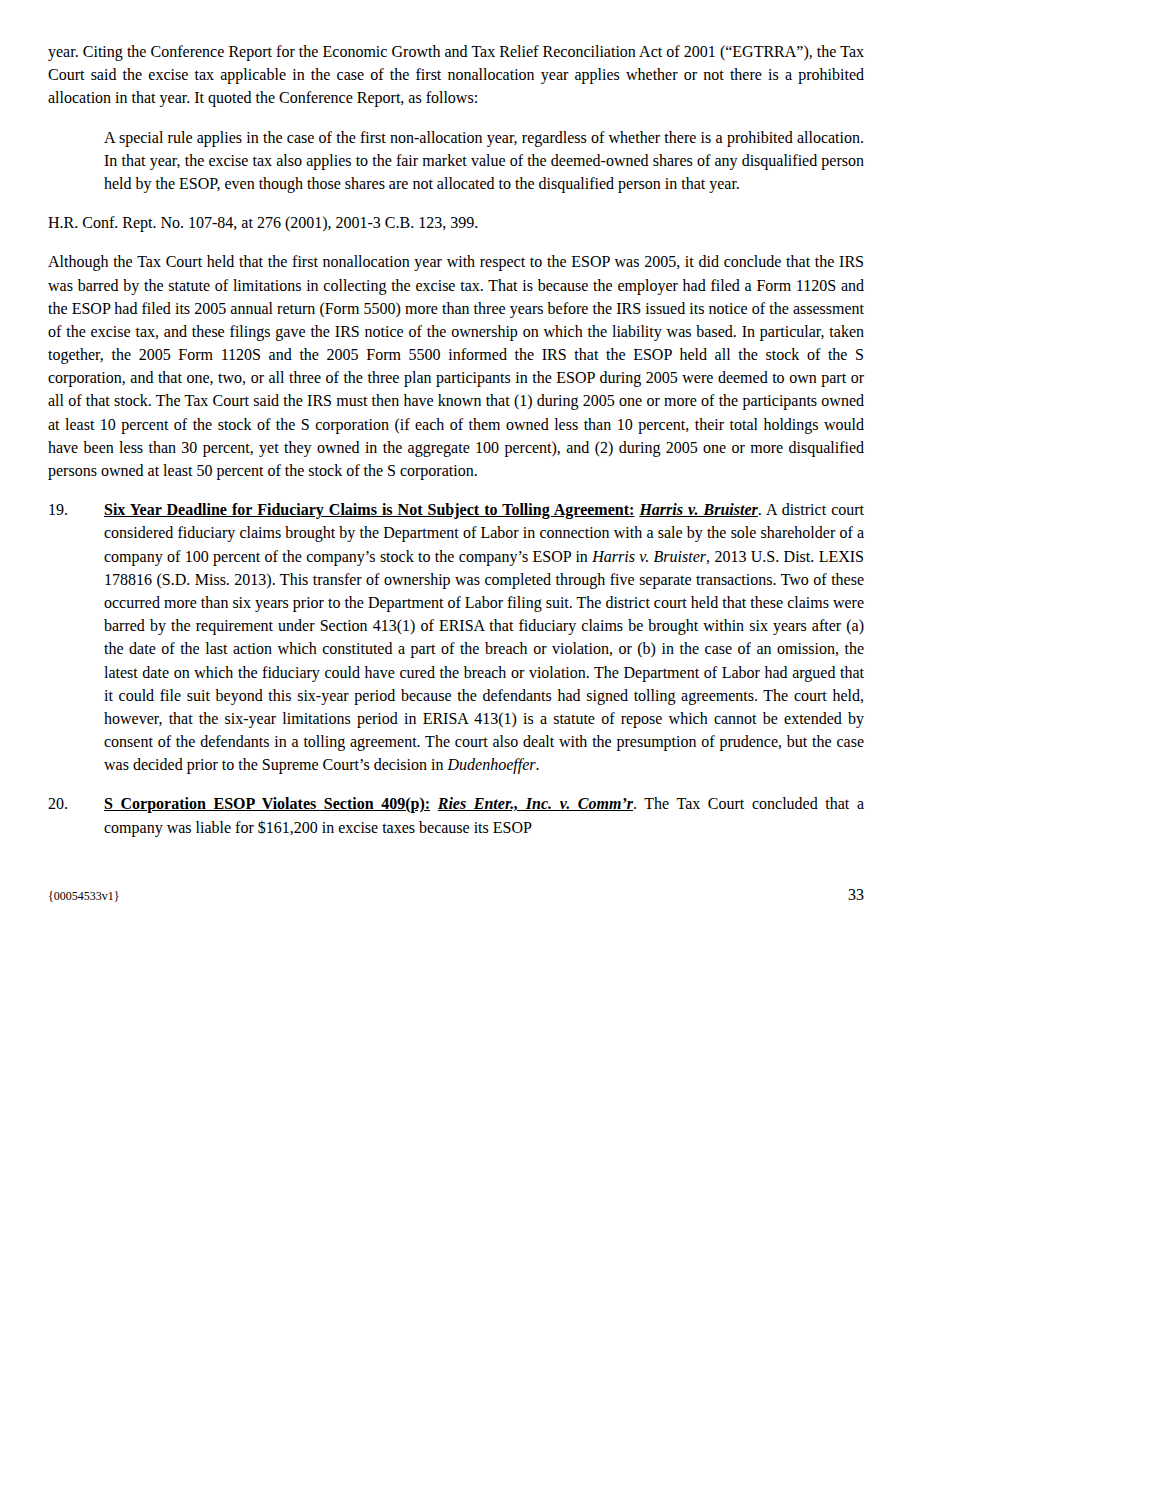year. Citing the Conference Report for the Economic Growth and Tax Relief Reconciliation Act of 2001 (“EGTRRA”), the Tax Court said the excise tax applicable in the case of the first nonallocation year applies whether or not there is a prohibited allocation in that year. It quoted the Conference Report, as follows:
A special rule applies in the case of the first non-allocation year, regardless of whether there is a prohibited allocation. In that year, the excise tax also applies to the fair market value of the deemed-owned shares of any disqualified person held by the ESOP, even though those shares are not allocated to the disqualified person in that year.
H.R. Conf. Rept. No. 107-84, at 276 (2001), 2001-3 C.B. 123, 399.
Although the Tax Court held that the first nonallocation year with respect to the ESOP was 2005, it did conclude that the IRS was barred by the statute of limitations in collecting the excise tax. That is because the employer had filed a Form 1120S and the ESOP had filed its 2005 annual return (Form 5500) more than three years before the IRS issued its notice of the assessment of the excise tax, and these filings gave the IRS notice of the ownership on which the liability was based. In particular, taken together, the 2005 Form 1120S and the 2005 Form 5500 informed the IRS that the ESOP held all the stock of the S corporation, and that one, two, or all three of the three plan participants in the ESOP during 2005 were deemed to own part or all of that stock. The Tax Court said the IRS must then have known that (1) during 2005 one or more of the participants owned at least 10 percent of the stock of the S corporation (if each of them owned less than 10 percent, their total holdings would have been less than 30 percent, yet they owned in the aggregate 100 percent), and (2) during 2005 one or more disqualified persons owned at least 50 percent of the stock of the S corporation.
19. Six Year Deadline for Fiduciary Claims is Not Subject to Tolling Agreement: Harris v. Bruister. A district court considered fiduciary claims brought by the Department of Labor in connection with a sale by the sole shareholder of a company of 100 percent of the company’s stock to the company’s ESOP in Harris v. Bruister, 2013 U.S. Dist. LEXIS 178816 (S.D. Miss. 2013). This transfer of ownership was completed through five separate transactions. Two of these occurred more than six years prior to the Department of Labor filing suit. The district court held that these claims were barred by the requirement under Section 413(1) of ERISA that fiduciary claims be brought within six years after (a) the date of the last action which constituted a part of the breach or violation, or (b) in the case of an omission, the latest date on which the fiduciary could have cured the breach or violation. The Department of Labor had argued that it could file suit beyond this six-year period because the defendants had signed tolling agreements. The court held, however, that the six-year limitations period in ERISA 413(1) is a statute of repose which cannot be extended by consent of the defendants in a tolling agreement. The court also dealt with the presumption of prudence, but the case was decided prior to the Supreme Court’s decision in Dudenhoeffer.
20. S Corporation ESOP Violates Section 409(p): Ries Enter., Inc. v. Comm’r. The Tax Court concluded that a company was liable for $161,200 in excise taxes because its ESOP
{00054533v1} 33